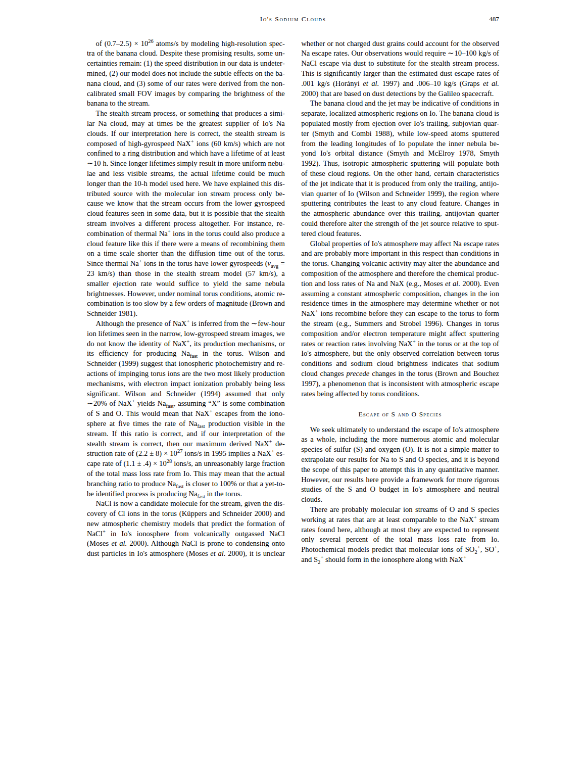Io's Sodium Clouds 487
of (0.7–2.5) × 1026 atoms/s by modeling high-resolution spectra of the banana cloud. Despite these promising results, some uncertainties remain: (1) the speed distribution in our data is undetermined, (2) our model does not include the subtle effects on the banana cloud, and (3) some of our rates were derived from the noncalibrated small FOV images by comparing the brightness of the banana to the stream.
The stealth stream process, or something that produces a similar Na cloud, may at times be the greatest supplier of Io's Na clouds. If our interpretation here is correct, the stealth stream is composed of high-gyrospeed NaX+ ions (60 km/s) which are not confined to a ring distribution and which have a lifetime of at least ∼10 h. Since longer lifetimes simply result in more uniform nebulae and less visible streams, the actual lifetime could be much longer than the 10-h model used here. We have explained this distributed source with the molecular ion stream process only because we know that the stream occurs from the lower gyrospeed cloud features seen in some data, but it is possible that the stealth stream involves a different process altogether. For instance, recombination of thermal Na+ ions in the torus could also produce a cloud feature like this if there were a means of recombining them on a time scale shorter than the diffusion time out of the torus. Since thermal Na+ ions in the torus have lower gyrospeeds (vavg = 23 km/s) than those in the stealth stream model (57 km/s), a smaller ejection rate would suffice to yield the same nebula brightnesses. However, under nominal torus conditions, atomic recombination is too slow by a few orders of magnitude (Brown and Schneider 1981).
Although the presence of NaX+ is inferred from the ∼few-hour ion lifetimes seen in the narrow, low-gyrospeed stream images, we do not know the identity of NaX+, its production mechanisms, or its efficiency for producing Nafast in the torus. Wilson and Schneider (1999) suggest that ionospheric photochemistry and reactions of impinging torus ions are the two most likely production mechanisms, with electron impact ionization probably being less significant. Wilson and Schneider (1994) assumed that only ∼20% of NaX+ yields Nafast, assuming “X” is some combination of S and O. This would mean that NaX+ escapes from the ionosphere at five times the rate of Nafast production visible in the stream. If this ratio is correct, and if our interpretation of the stealth stream is correct, then our maximum derived NaX+ destruction rate of (2.2 ± 8) × 1027 ions/s in 1995 implies a NaX+ escape rate of (1.1 ± .4) × 1028 ions/s, an unreasonably large fraction of the total mass loss rate from Io. This may mean that the actual branching ratio to produce Nafast is closer to 100% or that a yet-to-be identified process is producing Nafast in the torus.
NaCl is now a candidate molecule for the stream, given the discovery of Cl ions in the torus (Küppers and Schneider 2000) and new atmospheric chemistry models that predict the formation of NaCl+ in Io's ionosphere from volcanically outgassed NaCl (Moses et al. 2000). Although NaCl is prone to condensing onto dust particles in Io's atmosphere (Moses et al. 2000), it is unclear whether or not charged dust grains could account for the observed Na escape rates. Our observations would require ∼10–100 kg/s of NaCl escape via dust to substitute for the stealth stream process. This is significantly larger than the estimated dust escape rates of .001 kg/s (Horányi et al. 1997) and .006–10 kg/s (Graps et al. 2000) that are based on dust detections by the Galileo spacecraft.
The banana cloud and the jet may be indicative of conditions in separate, localized atmospheric regions on Io. The banana cloud is populated mostly from ejection over Io's trailing, subjovian quarter (Smyth and Combi 1988), while low-speed atoms sputtered from the leading longitudes of Io populate the inner nebula beyond Io's orbital distance (Smyth and McElroy 1978, Smyth 1992). Thus, isotropic atmospheric sputtering will populate both of these cloud regions. On the other hand, certain characteristics of the jet indicate that it is produced from only the trailing, antijovian quarter of Io (Wilson and Schneider 1999), the region where sputtering contributes the least to any cloud feature. Changes in the atmospheric abundance over this trailing, antijovian quarter could therefore alter the strength of the jet source relative to sputtered cloud features.
Global properties of Io's atmosphere may affect Na escape rates and are probably more important in this respect than conditions in the torus. Changing volcanic activity may alter the abundance and composition of the atmosphere and therefore the chemical production and loss rates of Na and NaX (e.g., Moses et al. 2000). Even assuming a constant atmospheric composition, changes in the ion residence times in the atmosphere may determine whether or not NaX+ ions recombine before they can escape to the torus to form the stream (e.g., Summers and Strobel 1996). Changes in torus composition and/or electron temperature might affect sputtering rates or reaction rates involving NaX+ in the torus or at the top of Io's atmosphere, but the only observed correlation between torus conditions and sodium cloud brightness indicates that sodium cloud changes precede changes in the torus (Brown and Bouchez 1997), a phenomenon that is inconsistent with atmospheric escape rates being affected by torus conditions.
Escape of S and O Species
We seek ultimately to understand the escape of Io's atmosphere as a whole, including the more numerous atomic and molecular species of sulfur (S) and oxygen (O). It is not a simple matter to extrapolate our results for Na to S and O species, and it is beyond the scope of this paper to attempt this in any quantitative manner. However, our results here provide a framework for more rigorous studies of the S and O budget in Io's atmosphere and neutral clouds.
There are probably molecular ion streams of O and S species working at rates that are at least comparable to the NaX+ stream rates found here, although at most they are expected to represent only several percent of the total mass loss rate from Io. Photochemical models predict that molecular ions of SO2+, SO+, and S2+ should form in the ionosphere along with NaX+